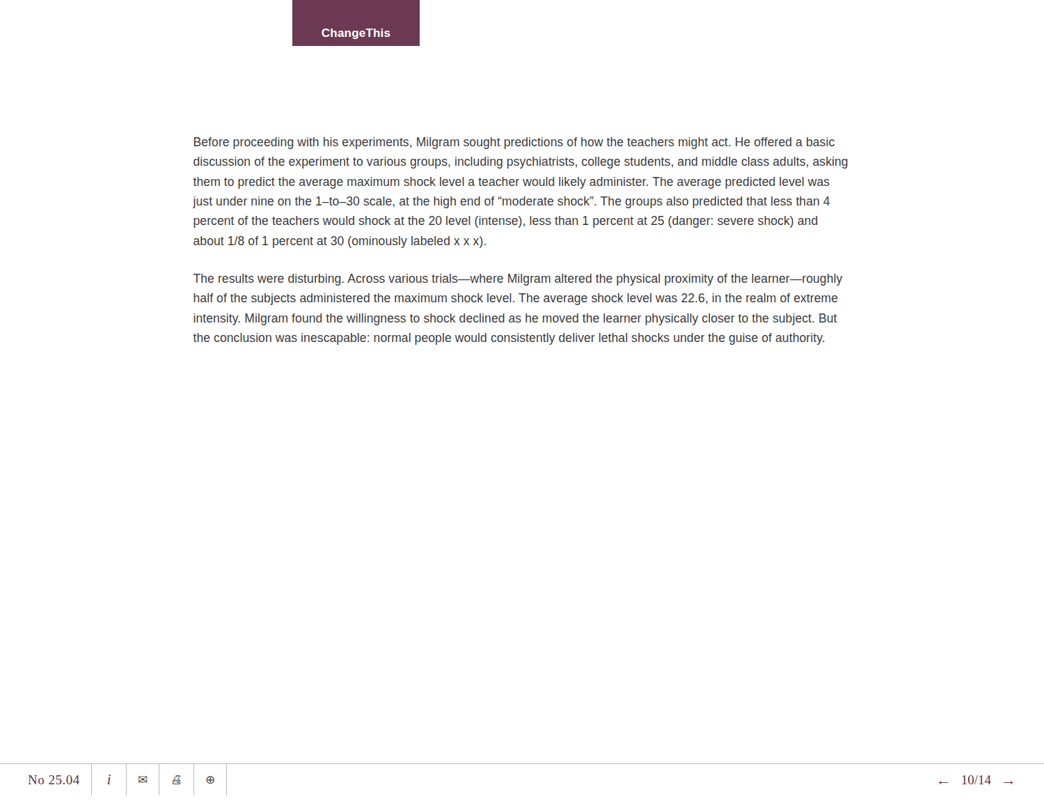ChangeThis
Before proceeding with his experiments, Milgram sought predictions of how the teachers might act. He offered a basic discussion of the experiment to various groups, including psychiatrists, college students, and middle class adults, asking them to predict the average maximum shock level a teacher would likely administer. The average predicted level was just under nine on the 1–to–30 scale, at the high end of “moderate shock”. The groups also predicted that less than 4 percent of the teachers would shock at the 20 level (intense), less than 1 percent at 25 (danger: severe shock) and about 1/8 of 1 percent at 30 (ominously labeled x x x).
The results were disturbing. Across various trials—where Milgram altered the physical proximity of the learner—roughly half of the subjects administered the maximum shock level. The average shock level was 22.6, in the realm of extreme intensity. Milgram found the willingness to shock declined as he moved the learner physically closer to the subject. But the conclusion was inescapable: normal people would consistently deliver lethal shocks under the guise of authority.
No 25.04
i
✉
🖨
⊕
← 10/14 →